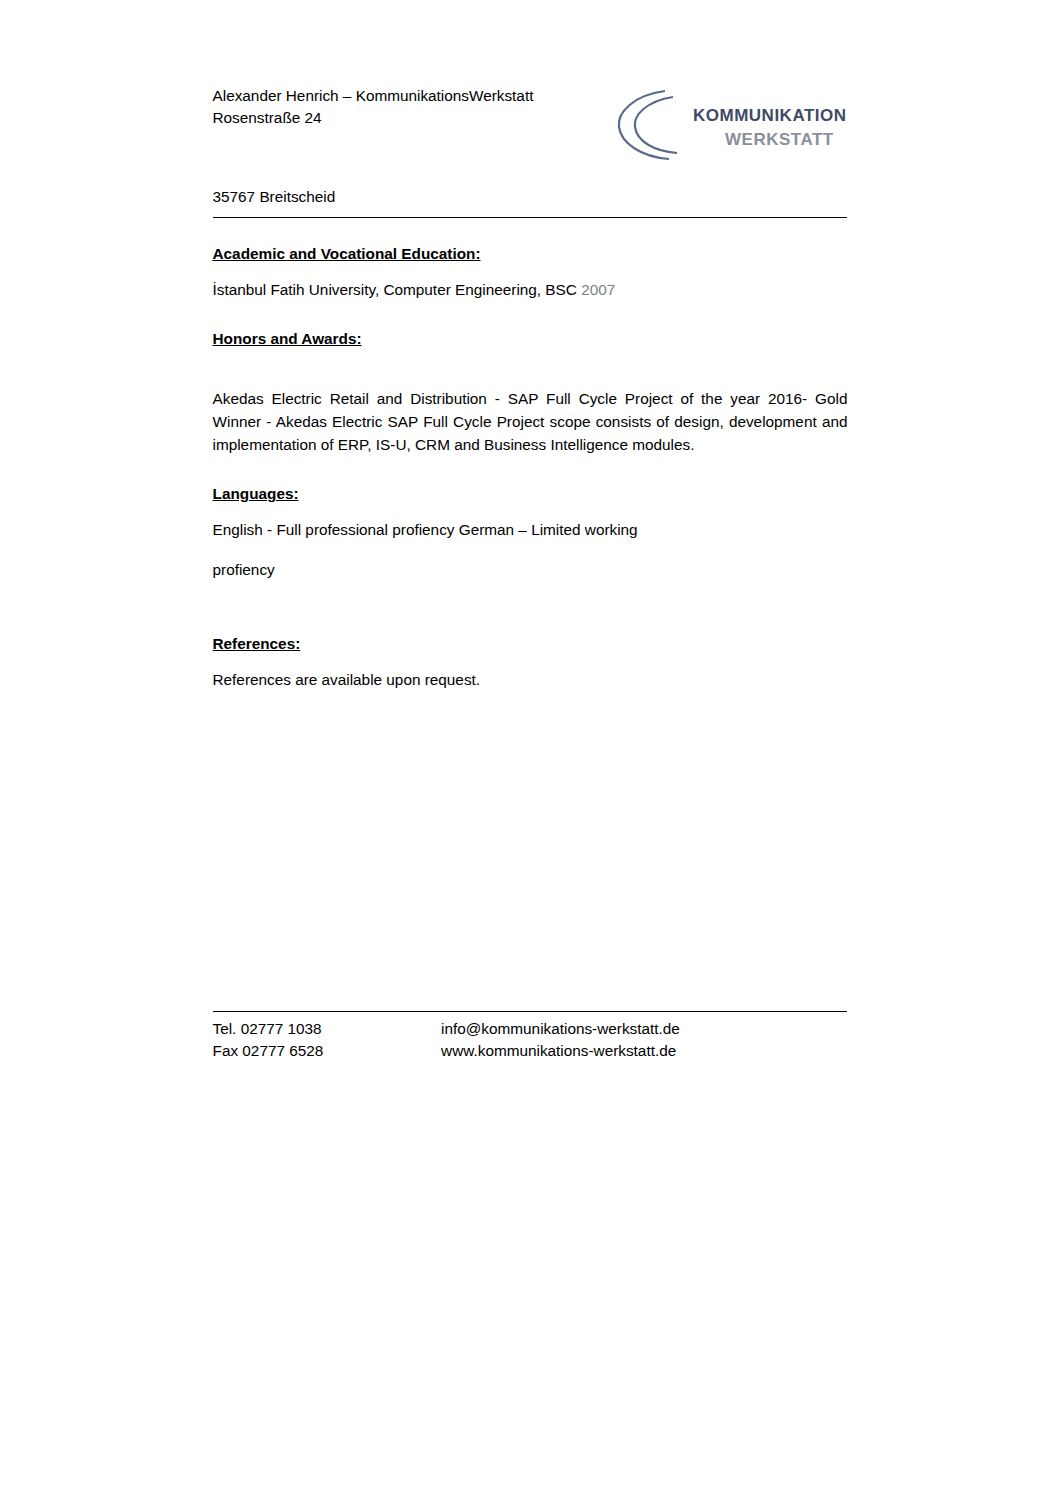Alexander Henrich – KommunikationsWerkstatt
Rosenstraße 24
KOMMUNIKATIONS WERKSTATT
35767 Breitscheid
Academic and Vocational Education:
İstanbul Fatih University, Computer Engineering, BSC 2007
Honors and Awards:
Akedas Electric Retail and Distribution - SAP Full Cycle Project of the year 2016- Gold Winner - Akedas Electric SAP Full Cycle Project scope consists of design, development and implementation of ERP, IS-U, CRM and Business Intelligence modules.
Languages:
English - Full professional profiency German – Limited working
profiency
References:
References are available upon request.
| Tel. 02777 1038 | info@kommunikations-werkstatt.de |
| Fax 02777 6528 | www.kommunikations-werkstatt.de |